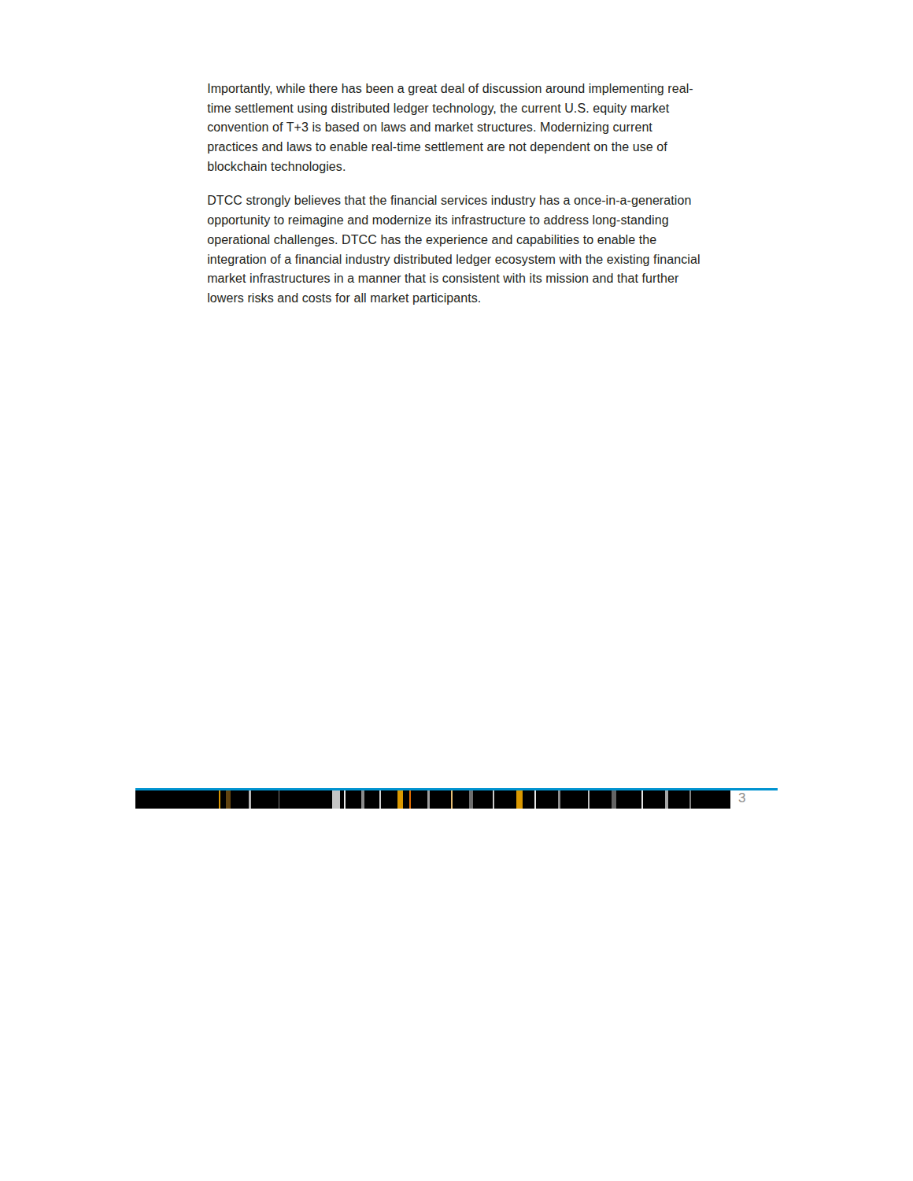Importantly, while there has been a great deal of discussion around implementing real-time settlement using distributed ledger technology, the current U.S. equity market convention of T+3 is based on laws and market structures. Modernizing current practices and laws to enable real-time settlement are not dependent on the use of blockchain technologies.
DTCC strongly believes that the financial services industry has a once-in-a-generation opportunity to reimagine and modernize its infrastructure to address long-standing operational challenges. DTCC has the experience and capabilities to enable the integration of a financial industry distributed ledger ecosystem with the existing financial market infrastructures in a manner that is consistent with its mission and that further lowers risks and costs for all market participants.
3